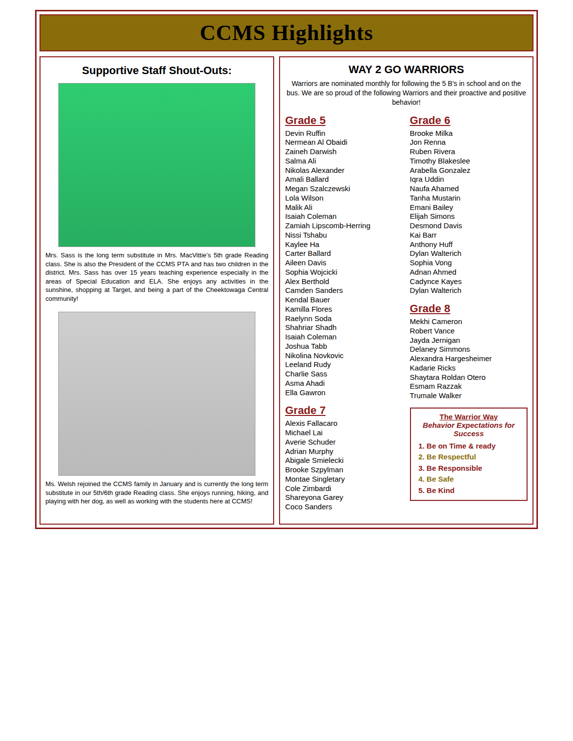CCMS Highlights
Supportive Staff Shout-Outs:
Mrs. Sass is the long term substitute in Mrs. MacVittie’s 5th grade Reading class. She is also the President of the CCMS PTA and has two children in the district. Mrs. Sass has over 15 years teaching experience especially in the areas of Special Education and ELA. She enjoys any activities in the sunshine, shopping at Target, and being a part of the Cheektowaga Central community!
Ms. Welsh rejoined the CCMS family in January and is currently the long term substitute in our 5th/6th grade Reading class. She enjoys running, hiking, and playing with her dog, as well as working with the students here at CCMS!
WAY 2 GO WARRIORS
Warriors are nominated monthly for following the 5 B's in school and on the bus. We are so proud of the following Warriors and their proactive and positive behavior!
Grade 5
Devin Ruffin
Nermean Al Obaidi
Zaineh Darwish
Salma Ali
Nikolas Alexander
Amali Ballard
Megan Szalczewski
Lola Wilson
Malik Ali
Isaiah Coleman
Zamiah Lipscomb-Herring
Nissi Tshabu
Kaylee Ha
Carter Ballard
Aileen Davis
Sophia Wojcicki
Alex Berthold
Camden Sanders
Kendal Bauer
Kamilla Flores
Raelynn Soda
Shahriar Shadh
Isaiah Coleman
Joshua Tabb
Nikolina Novkovic
Leeland Rudy
Charlie Sass
Asma Ahadi
Ella Gawron
Grade 7
Alexis Fallacaro
Michael Lai
Averie Schuder
Adrian Murphy
Abigale Smielecki
Brooke Szpylman
Montae Singletary
Cole Zimbardi
Shareyona Garey
Coco Sanders
Grade 6
Brooke Milka
Jon Renna
Ruben Rivera
Timothy Blakeslee
Arabella Gonzalez
Iqra Uddin
Naufa Ahamed
Tanha Mustarin
Emani Bailey
Elijah Simons
Desmond Davis
Kai Barr
Anthony Huff
Dylan Walterich
Sophia Vong
Adnan Ahmed
Cadynce Kayes
Dylan Walterich
Grade 8
Mekhi Cameron
Robert Vance
Jayda Jernigan
Delaney Simmons
Alexandra Hargesheimer
Kadarie Ricks
Shaytara Roldan Otero
Esmam Razzak
Trumale Walker
The Warrior Way
Behavior Expectations for Success
Be on Time & ready
Be Respectful
Be Responsible
Be Safe
Be Kind